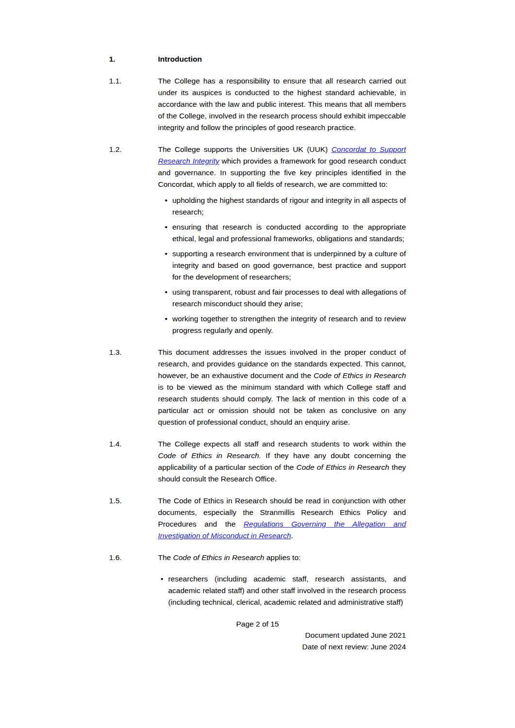1.
Introduction
1.1.
The College has a responsibility to ensure that all research carried out under its auspices is conducted to the highest standard achievable, in accordance with the law and public interest. This means that all members of the College, involved in the research process should exhibit impeccable integrity and follow the principles of good research practice.
1.2.
The College supports the Universities UK (UUK) Concordat to Support Research Integrity which provides a framework for good research conduct and governance. In supporting the five key principles identified in the Concordat, which apply to all fields of research, we are committed to:
upholding the highest standards of rigour and integrity in all aspects of research;
ensuring that research is conducted according to the appropriate ethical, legal and professional frameworks, obligations and standards;
supporting a research environment that is underpinned by a culture of integrity and based on good governance, best practice and support for the development of researchers;
using transparent, robust and fair processes to deal with allegations of research misconduct should they arise;
working together to strengthen the integrity of research and to review progress regularly and openly.
1.3.
This document addresses the issues involved in the proper conduct of research, and provides guidance on the standards expected. This cannot, however, be an exhaustive document and the Code of Ethics in Research is to be viewed as the minimum standard with which College staff and research students should comply. The lack of mention in this code of a particular act or omission should not be taken as conclusive on any question of professional conduct, should an enquiry arise.
1.4.
The College expects all staff and research students to work within the Code of Ethics in Research. If they have any doubt concerning the applicability of a particular section of the Code of Ethics in Research they should consult the Research Office.
1.5.
The Code of Ethics in Research should be read in conjunction with other documents, especially the Stranmillis Research Ethics Policy and Procedures and the Regulations Governing the Allegation and Investigation of Misconduct in Research.
1.6.
The Code of Ethics in Research applies to:
researchers (including academic staff, research assistants, and academic related staff) and other staff involved in the research process (including technical, clerical, academic related and administrative staff)
Page 2 of 15
Document updated June 2021
Date of next review: June 2024